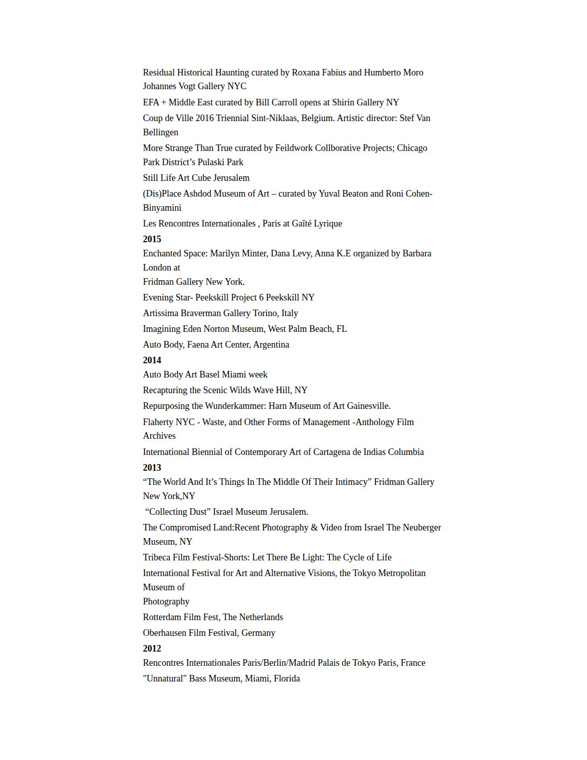Residual Historical Haunting curated by Roxana Fabius and Humberto Moro Johannes Vogt Gallery NYC
EFA + Middle East curated by Bill Carroll opens at Shirin Gallery NY
Coup de Ville 2016 Triennial Sint‑Niklaas, Belgium. Artistic director: Stef Van Bellingen
More Strange Than True curated by Feildwork Collborative Projects; Chicago Park District’s Pulaski Park
Still Life Art Cube Jerusalem
(Dis)Place Ashdod Museum of Art – curated by Yuval Beaton and Roni Cohen-Binyamini
Les Rencontres Internationales , Paris at Gaîté Lyrique
2015
Enchanted Space: Marilyn Minter, Dana Levy, Anna K.E organized by Barbara London at
Fridman Gallery New York.
Evening Star- Peekskill Project 6 Peekskill NY
Artissima Braverman Gallery Torino, Italy
Imagining Eden Norton Museum, West Palm Beach, FL
Auto Body, Faena Art Center, Argentina
2014
Auto Body Art Basel Miami week
Recapturing the Scenic Wilds Wave Hill, NY
Repurposing the Wunderkammer: Harn Museum of Art Gainesville.
Flaherty NYC - Waste, and Other Forms of Management -Anthology Film Archives
International Biennial of Contemporary Art of Cartagena de Indias Columbia
2013
“The World And It’s Things In The Middle Of Their Intimacy” Fridman Gallery New York,NY
“Collecting Dust” Israel Museum Jerusalem.
The Compromised Land:Recent Photography & Video from Israel The Neuberger Museum, NY
Tribeca Film Festival-Shorts: Let There Be Light: The Cycle of Life
International Festival for Art and Alternative Visions, the Tokyo Metropolitan Museum of
Photography
Rotterdam Film Fest, The Netherlands
Oberhausen Film Festival, Germany
2012
Rencontres Internationales Paris/Berlin/Madrid Palais de Tokyo Paris, France
"Unnatural" Bass Museum, Miami, Florida